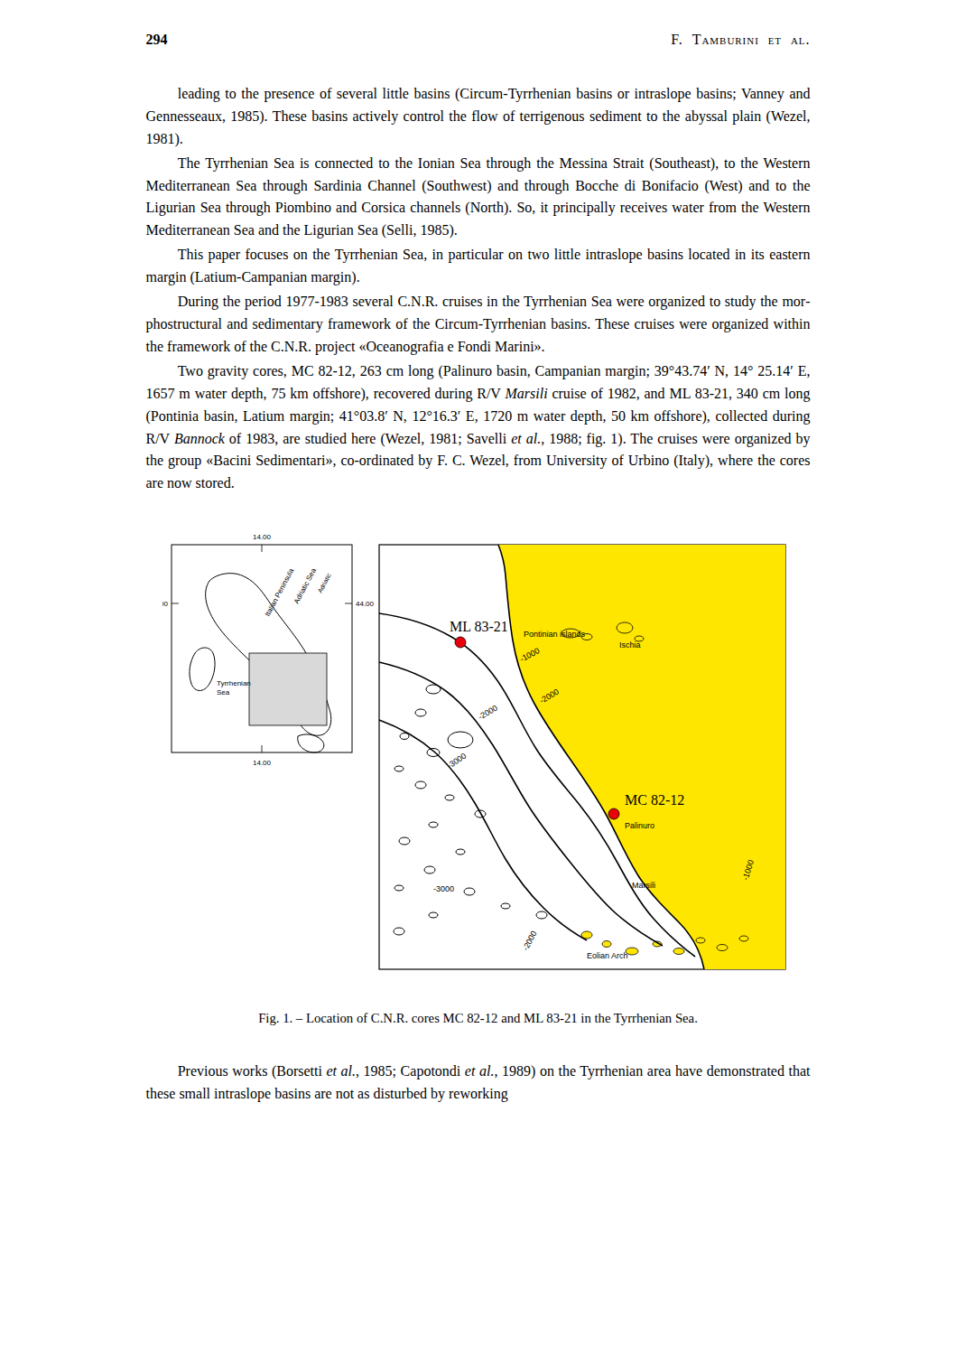294 F. Tamburini et al.
leading to the presence of several little basins (Circum-Tyrrhenian basins or intraslope basins; Vanney and Gennesseaux, 1985). These basins actively control the flow of terrigenous sediment to the abyssal plain (Wezel, 1981).
The Tyrrhenian Sea is connected to the Ionian Sea through the Messina Strait (Southeast), to the Western Mediterranean Sea through Sardinia Channel (Southwest) and through Bocche di Bonifacio (West) and to the Ligurian Sea through Piombino and Corsica channels (North). So, it principally receives water from the Western Mediterranean Sea and the Ligurian Sea (Selli, 1985).
This paper focuses on the Tyrrhenian Sea, in particular on two little intraslope basins located in its eastern margin (Latium-Campanian margin).
During the period 1977-1983 several C.N.R. cruises in the Tyrrhenian Sea were organized to study the morphostructural and sedimentary framework of the Circum-Tyrrhenian basins. These cruises were organized within the framework of the C.N.R. project «Oceanografia e Fondi Marini».
Two gravity cores, MC 82-12, 263 cm long (Palinuro basin, Campanian margin; 39°43.74′ N, 14° 25.14′ E, 1657 m water depth, 75 km offshore), recovered during R/V Marsili cruise of 1982, and ML 83-21, 340 cm long (Pontinia basin, Latium margin; 41°03.8′ N, 12°16.3′ E, 1720 m water depth, 50 km offshore), collected during R/V Bannock of 1983, are studied here (Wezel, 1981; Savelli et al., 1988; fig. 1). The cruises were organized by the group «Bacini Sedimentari», co-ordinated by F. C. Wezel, from University of Urbino (Italy), where the cores are now stored.
14.00 14.00 44.00 44.00 Italian Peninsula Adriatic Sea Adriatic Tyrrhenian Sea -1000 -1000 -2000 -2000 -2000 -3000 -3000 ML 83-21 MC 82-12 Pontinian islands Ischia Palinuro Marsili Eolian Arch
Fig. 1. – Location of C.N.R. cores MC 82-12 and ML 83-21 in the Tyrrhenian Sea.
Previous works (Borsetti et al., 1985; Capotondi et al., 1989) on the Tyrrhenian area have demonstrated that these small intraslope basins are not as disturbed by reworking